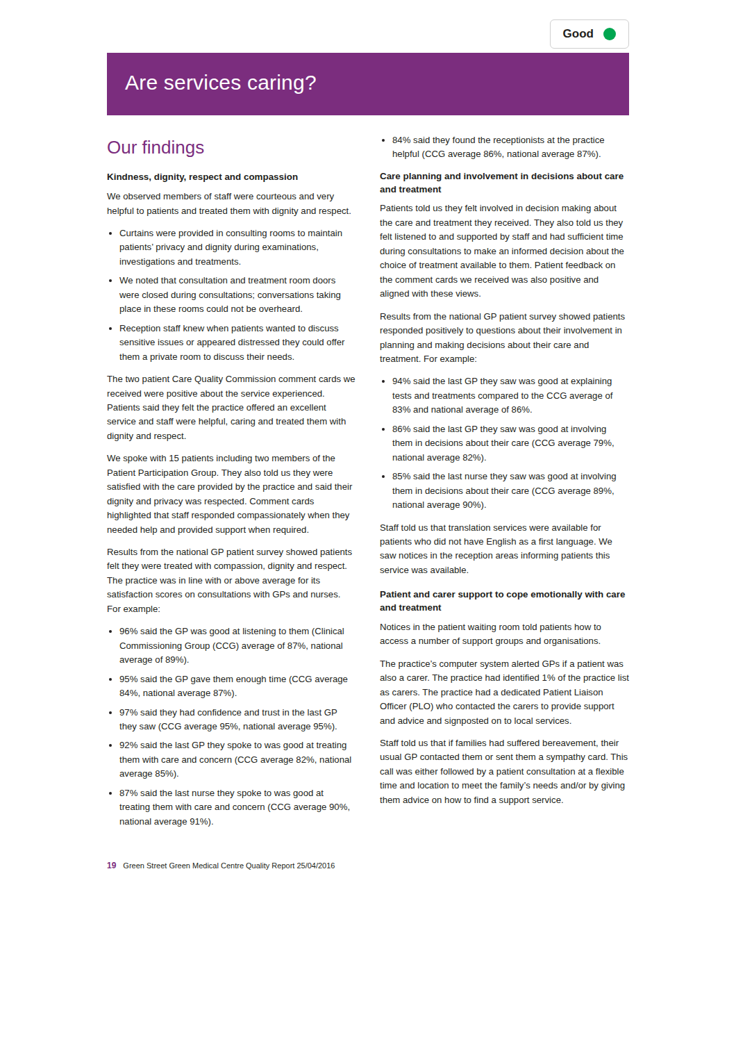Good
Are services caring?
Our findings
Kindness, dignity, respect and compassion
We observed members of staff were courteous and very helpful to patients and treated them with dignity and respect.
Curtains were provided in consulting rooms to maintain patients’ privacy and dignity during examinations, investigations and treatments.
We noted that consultation and treatment room doors were closed during consultations; conversations taking place in these rooms could not be overheard.
Reception staff knew when patients wanted to discuss sensitive issues or appeared distressed they could offer them a private room to discuss their needs.
The two patient Care Quality Commission comment cards we received were positive about the service experienced. Patients said they felt the practice offered an excellent service and staff were helpful, caring and treated them with dignity and respect.
We spoke with 15 patients including two members of the Patient Participation Group. They also told us they were satisfied with the care provided by the practice and said their dignity and privacy was respected. Comment cards highlighted that staff responded compassionately when they needed help and provided support when required.
Results from the national GP patient survey showed patients felt they were treated with compassion, dignity and respect. The practice was in line with or above average for its satisfaction scores on consultations with GPs and nurses. For example:
96% said the GP was good at listening to them (Clinical Commissioning Group (CCG) average of 87%, national average of 89%).
95% said the GP gave them enough time (CCG average 84%, national average 87%).
97% said they had confidence and trust in the last GP they saw (CCG average 95%, national average 95%).
92% said the last GP they spoke to was good at treating them with care and concern (CCG average 82%, national average 85%).
87% said the last nurse they spoke to was good at treating them with care and concern (CCG average 90%, national average 91%).
84% said they found the receptionists at the practice helpful (CCG average 86%, national average 87%).
Care planning and involvement in decisions about care and treatment
Patients told us they felt involved in decision making about the care and treatment they received. They also told us they felt listened to and supported by staff and had sufficient time during consultations to make an informed decision about the choice of treatment available to them. Patient feedback on the comment cards we received was also positive and aligned with these views.
Results from the national GP patient survey showed patients responded positively to questions about their involvement in planning and making decisions about their care and treatment. For example:
94% said the last GP they saw was good at explaining tests and treatments compared to the CCG average of 83% and national average of 86%.
86% said the last GP they saw was good at involving them in decisions about their care (CCG average 79%, national average 82%).
85% said the last nurse they saw was good at involving them in decisions about their care (CCG average 89%, national average 90%).
Staff told us that translation services were available for patients who did not have English as a first language. We saw notices in the reception areas informing patients this service was available.
Patient and carer support to cope emotionally with care and treatment
Notices in the patient waiting room told patients how to access a number of support groups and organisations.
The practice’s computer system alerted GPs if a patient was also a carer. The practice had identified 1% of the practice list as carers. The practice had a dedicated Patient Liaison Officer (PLO) who contacted the carers to provide support and advice and signposted on to local services.
Staff told us that if families had suffered bereavement, their usual GP contacted them or sent them a sympathy card. This call was either followed by a patient consultation at a flexible time and location to meet the family’s needs and/or by giving them advice on how to find a support service.
19 Green Street Green Medical Centre Quality Report 25/04/2016